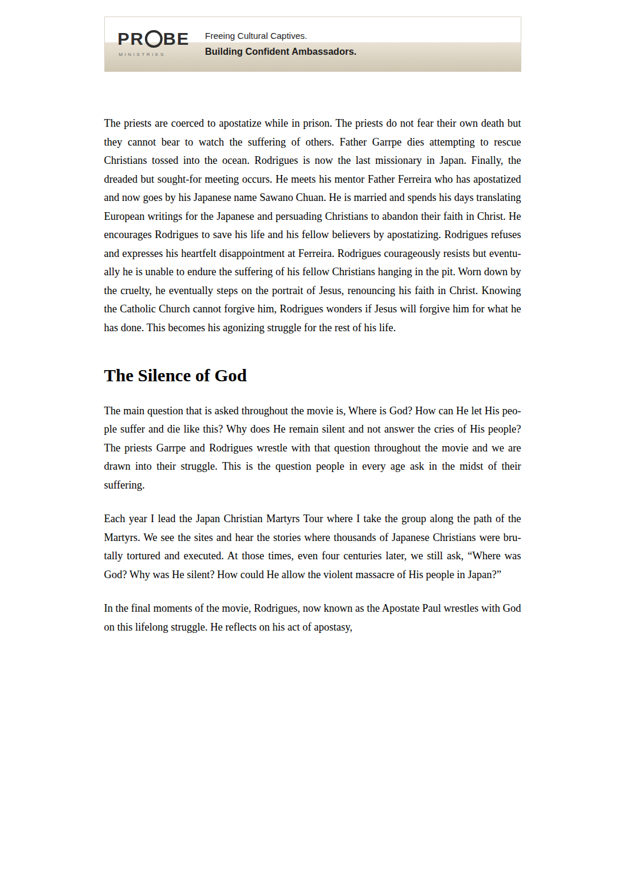PR BE
MINISTRIES
Freeing Cultural Captives. Building Confident Ambassadors.
The priests are coerced to apostatize while in prison. The priests do not fear their own death but they cannot bear to watch the suffering of others. Father Garrpe dies attempting to rescue Christians tossed into the ocean. Rodrigues is now the last missionary in Japan. Finally, the dreaded but sought-for meeting occurs. He meets his mentor Father Ferreira who has apostatized and now goes by his Japanese name Sawano Chuan. He is married and spends his days translating European writings for the Japanese and persuading Christians to abandon their faith in Christ. He encourages Rodrigues to save his life and his fellow believers by apostatizing. Rodrigues refuses and expresses his heartfelt disappointment at Ferreira. Rodrigues courageously resists but eventually he is unable to endure the suffering of his fellow Christians hanging in the pit. Worn down by the cruelty, he eventually steps on the portrait of Jesus, renouncing his faith in Christ. Knowing the Catholic Church cannot forgive him, Rodrigues wonders if Jesus will forgive him for what he has done. This becomes his agonizing struggle for the rest of his life.
The Silence of God
The main question that is asked throughout the movie is, Where is God? How can He let His people suffer and die like this? Why does He remain silent and not answer the cries of His people? The priests Garrpe and Rodrigues wrestle with that question throughout the movie and we are drawn into their struggle. This is the question people in every age ask in the midst of their suffering.
Each year I lead the Japan Christian Martyrs Tour where I take the group along the path of the Martyrs. We see the sites and hear the stories where thousands of Japanese Christians were brutally tortured and executed. At those times, even four centuries later, we still ask, “Where was God? Why was He silent? How could He allow the violent massacre of His people in Japan?”
In the final moments of the movie, Rodrigues, now known as the Apostate Paul wrestles with God on this lifelong struggle. He reflects on his act of apostasy,